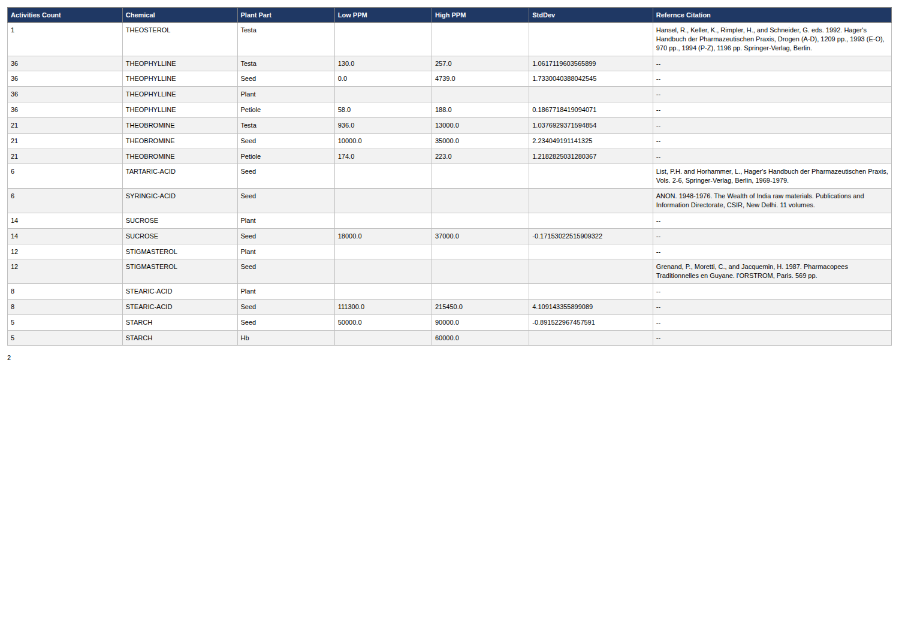| Activities Count | Chemical | Plant Part | Low PPM | High PPM | StdDev | Refernce Citation |
| --- | --- | --- | --- | --- | --- | --- |
| 1 | THEOSTEROL | Testa | | | | Hansel, R., Keller, K., Rimpler, H., and Schneider, G. eds. 1992. Hager's Handbuch der Pharmazeutischen Praxis, Drogen (A-D), 1209 pp., 1993 (E-O), 970 pp., 1994 (P-Z), 1196 pp. Springer-Verlag, Berlin. |
| 36 | THEOPHYLLINE | Testa | 130.0 | 257.0 | 1.0617119603565899 | -- |
| 36 | THEOPHYLLINE | Seed | 0.0 | 4739.0 | 1.7330040388042545 | -- |
| 36 | THEOPHYLLINE | Plant | | | | -- |
| 36 | THEOPHYLLINE | Petiole | 58.0 | 188.0 | 0.1867718419094071 | -- |
| 21 | THEOBROMINE | Testa | 936.0 | 13000.0 | 1.0376929371594854 | -- |
| 21 | THEOBROMINE | Seed | 10000.0 | 35000.0 | 2.234049191141325 | -- |
| 21 | THEOBROMINE | Petiole | 174.0 | 223.0 | 1.2182825031280367 | -- |
| 6 | TARTARIC-ACID | Seed | | | | List, P.H. and Horhammer, L., Hager's Handbuch der Pharmazeutischen Praxis, Vols. 2-6, Springer-Verlag, Berlin, 1969-1979. |
| 6 | SYRINGIC-ACID | Seed | | | | ANON. 1948-1976. The Wealth of India raw materials. Publications and Information Directorate, CSIR, New Delhi. 11 volumes. |
| 14 | SUCROSE | Plant | | | | -- |
| 14 | SUCROSE | Seed | 18000.0 | 37000.0 | -0.17153022515909322 | -- |
| 12 | STIGMASTEROL | Plant | | | | -- |
| 12 | STIGMASTEROL | Seed | | | | Grenand, P., Moretti, C., and Jacquemin, H. 1987. Pharmacopees Traditionnelles en Guyane. l'ORSTROM, Paris. 569 pp. |
| 8 | STEARIC-ACID | Plant | | | | -- |
| 8 | STEARIC-ACID | Seed | 111300.0 | 215450.0 | 4.109143355899089 | -- |
| 5 | STARCH | Seed | 50000.0 | 90000.0 | -0.891522967457591 | -- |
| 5 | STARCH | Hb | | 60000.0 | | -- |
2